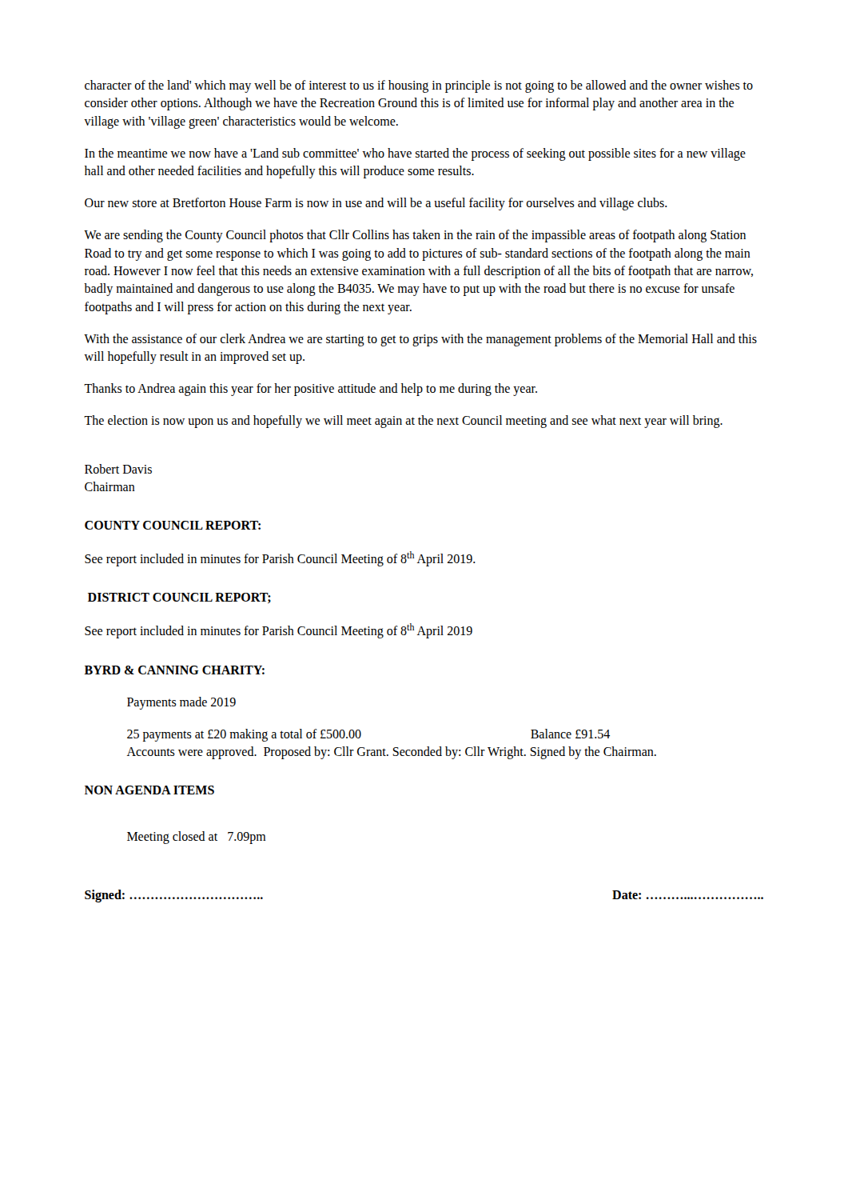character of the land' which may well be of interest to us if housing in principle is not going to be allowed and the owner wishes to consider other options. Although we have the Recreation Ground this is of limited use for informal play and another area in the village with 'village green' characteristics would be welcome.
In the meantime we now have a 'Land sub committee' who have started the process of seeking out possible sites for a new village hall and other needed facilities and hopefully this will produce some results.
Our new store at Bretforton House Farm is now in use and will be a useful facility for ourselves and village clubs.
We are sending the County Council photos that Cllr Collins has taken in the rain of the impassible areas of footpath along Station Road to try and get some response to which I was going to add to pictures of sub- standard sections of the footpath along the main road. However I now feel that this needs an extensive examination with a full description of all the bits of footpath that are narrow, badly maintained and dangerous to use along the B4035. We may have to put up with the road but there is no excuse for unsafe footpaths and I will press for action on this during the next year.
With the assistance of our clerk Andrea we are starting to get to grips with the management problems of the Memorial Hall and this will hopefully result in an improved set up.
Thanks to Andrea again this year for her positive attitude and help to me during the year.
The election is now upon us and hopefully we will meet again at the next Council meeting and see what next year will bring.
Robert Davis
Chairman
COUNTY COUNCIL REPORT:
See report included in minutes for Parish Council Meeting of 8th April 2019.
DISTRICT COUNCIL REPORT;
See report included in minutes for Parish Council Meeting of 8th April 2019
BYRD & CANNING CHARITY:
Payments made 2019
25 payments at £20 making a total of £500.00 Balance £91.54
Accounts were approved. Proposed by: Cllr Grant. Seconded by: Cllr Wright. Signed by the Chairman.
NON AGENDA ITEMS
Meeting closed at 7.09pm
Signed: ………………………….. Date: ………...……………..